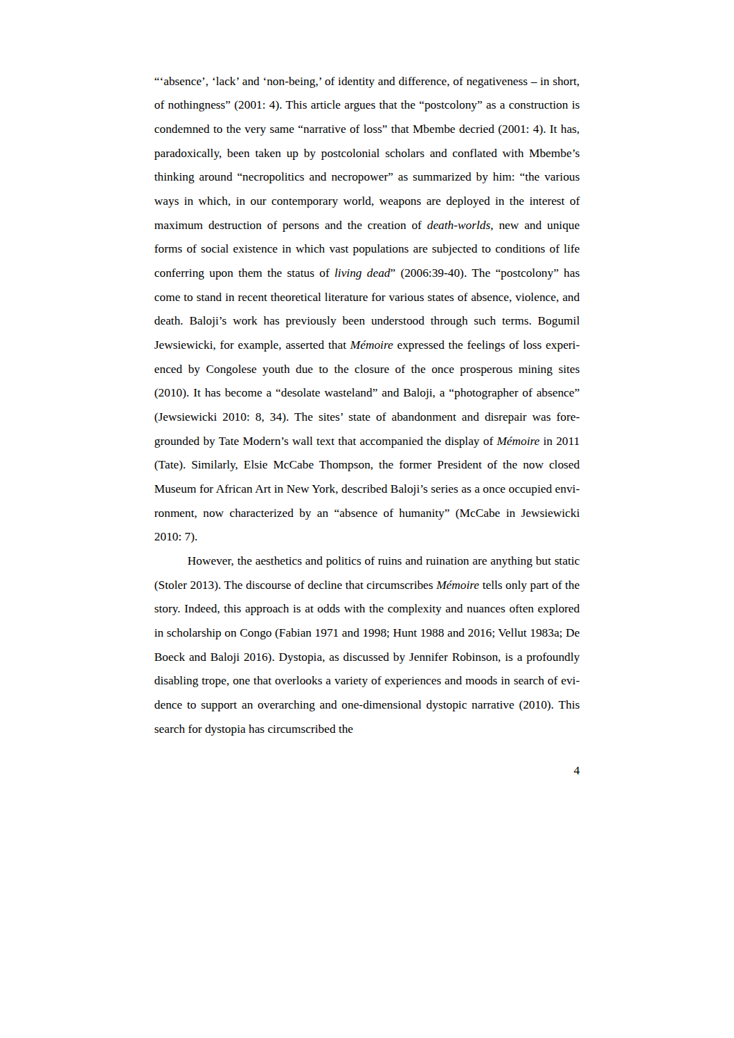“‘absence’, ‘lack’ and ‘non-being,’ of identity and difference, of negativeness – in short, of nothingness” (2001: 4). This article argues that the “postcolony” as a construction is condemned to the very same “narrative of loss” that Mbembe decried (2001: 4). It has, paradoxically, been taken up by postcolonial scholars and conflated with Mbembe’s thinking around “necropolitics and necropower” as summarized by him: “the various ways in which, in our contemporary world, weapons are deployed in the interest of maximum destruction of persons and the creation of death-worlds, new and unique forms of social existence in which vast populations are subjected to conditions of life conferring upon them the status of living dead” (2006:39-40). The “postcolony” has come to stand in recent theoretical literature for various states of absence, violence, and death. Baloji’s work has previously been understood through such terms. Bogumil Jewsiewicki, for example, asserted that Mémoire expressed the feelings of loss experienced by Congolese youth due to the closure of the once prosperous mining sites (2010). It has become a “desolate wasteland” and Baloji, a “photographer of absence” (Jewsiewicki 2010: 8, 34). The sites’ state of abandonment and disrepair was foregrounded by Tate Modern’s wall text that accompanied the display of Mémoire in 2011 (Tate). Similarly, Elsie McCabe Thompson, the former President of the now closed Museum for African Art in New York, described Baloji’s series as a once occupied environment, now characterized by an “absence of humanity” (McCabe in Jewsiewicki 2010: 7).
However, the aesthetics and politics of ruins and ruination are anything but static (Stoler 2013). The discourse of decline that circumscribes Mémoire tells only part of the story. Indeed, this approach is at odds with the complexity and nuances often explored in scholarship on Congo (Fabian 1971 and 1998; Hunt 1988 and 2016; Vellut 1983a; De Boeck and Baloji 2016). Dystopia, as discussed by Jennifer Robinson, is a profoundly disabling trope, one that overlooks a variety of experiences and moods in search of evidence to support an overarching and one-dimensional dystopic narrative (2010). This search for dystopia has circumscribed the
4